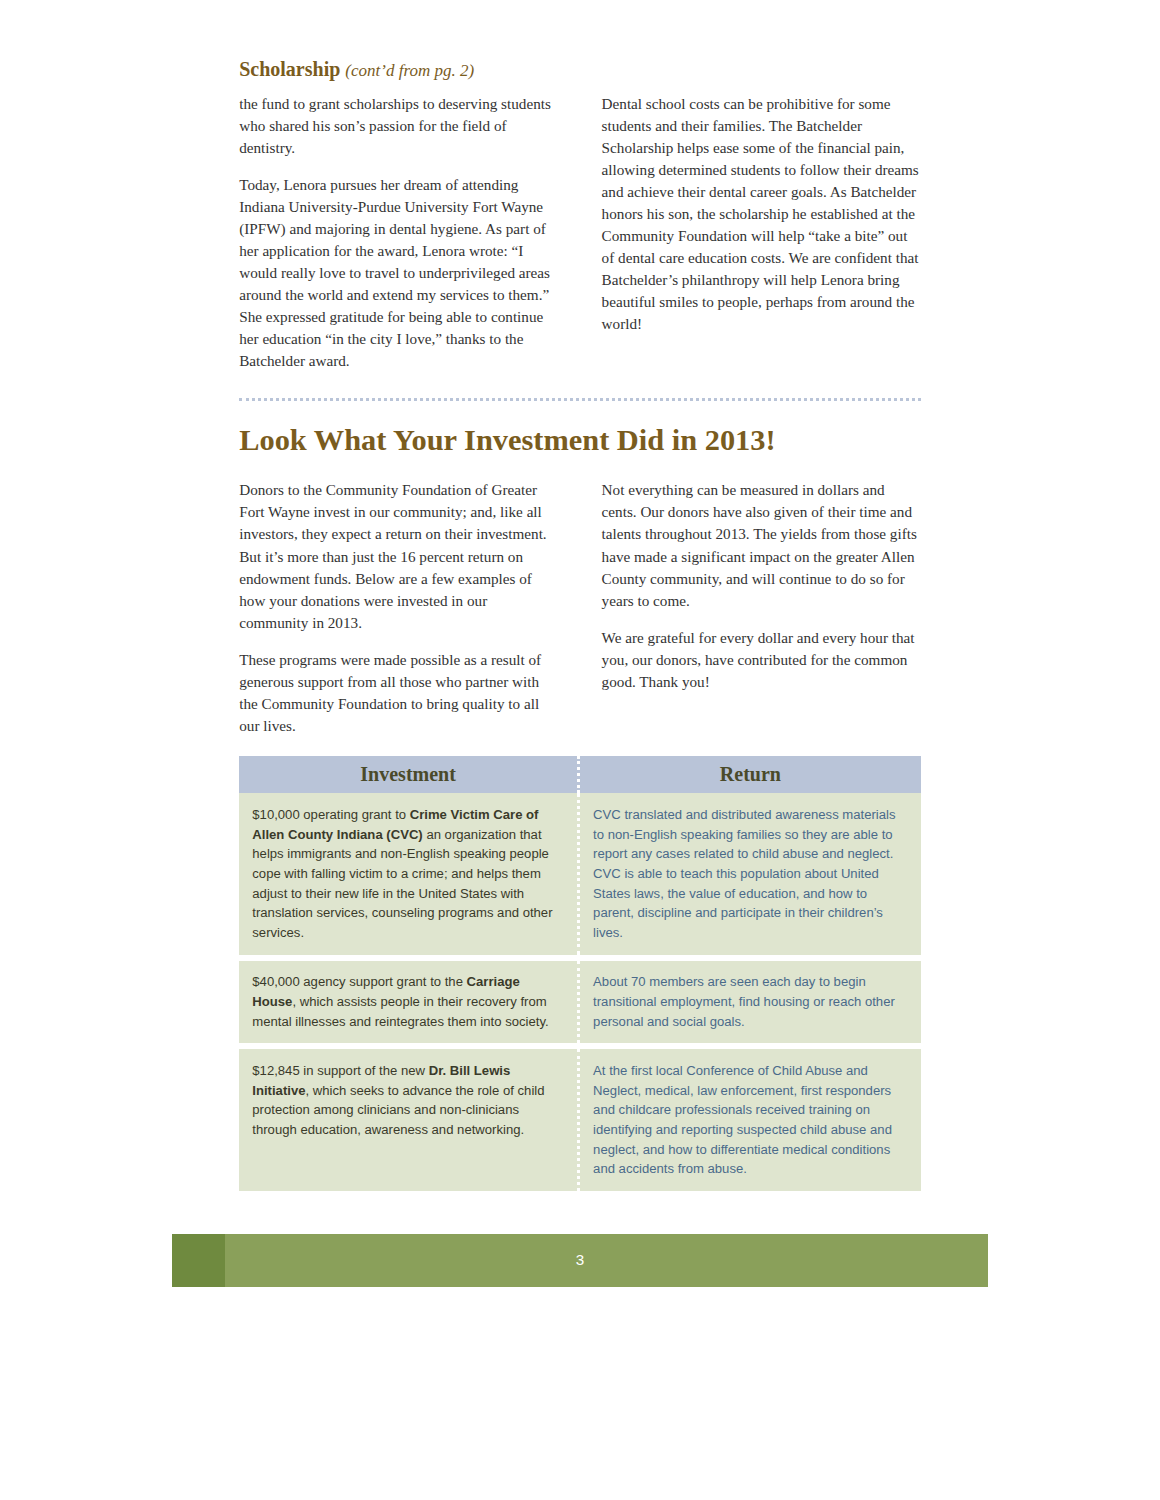Scholarship (cont’d from pg. 2)
the fund to grant scholarships to deserving students who shared his son’s passion for the field of dentistry.
Today, Lenora pursues her dream of attending Indiana University-Purdue University Fort Wayne (IPFW) and majoring in dental hygiene. As part of her application for the award, Lenora wrote: “I would really love to travel to underprivileged areas around the world and extend my services to them.” She expressed gratitude for being able to continue her education “in the city I love,” thanks to the Batchelder award.
Dental school costs can be prohibitive for some students and their families. The Batchelder Scholarship helps ease some of the financial pain, allowing determined students to follow their dreams and achieve their dental career goals. As Batchelder honors his son, the scholarship he established at the Community Foundation will help “take a bite” out of dental care education costs. We are confident that Batchelder’s philanthropy will help Lenora bring beautiful smiles to people, perhaps from around the world!
Look What Your Investment Did in 2013!
Donors to the Community Foundation of Greater Fort Wayne invest in our community; and, like all investors, they expect a return on their investment. But it’s more than just the 16 percent return on endowment funds. Below are a few examples of how your donations were invested in our community in 2013.
These programs were made possible as a result of generous support from all those who partner with the Community Foundation to bring quality to all our lives.
Not everything can be measured in dollars and cents. Our donors have also given of their time and talents throughout 2013. The yields from those gifts have made a significant impact on the greater Allen County community, and will continue to do so for years to come.
We are grateful for every dollar and every hour that you, our donors, have contributed for the common good. Thank you!
| Investment | Return |
| --- | --- |
| $10,000 operating grant to Crime Victim Care of Allen County Indiana (CVC) an organization that helps immigrants and non-English speaking people cope with falling victim to a crime; and helps them adjust to their new life in the United States with translation services, counseling programs and other services. | CVC translated and distributed awareness materials to non-English speaking families so they are able to report any cases related to child abuse and neglect. CVC is able to teach this population about United States laws, the value of education, and how to parent, discipline and participate in their children’s lives. |
| $40,000 agency support grant to the Carriage House , which assists people in their recovery from mental illnesses and reintegrates them into society. | About 70 members are seen each day to begin transitional employment, find housing or reach other personal and social goals. |
| $12,845 in support of the new Dr. Bill Lewis Initiative , which seeks to advance the role of child protection among clinicians and non-clinicians through education, awareness and networking. | At the first local Conference of Child Abuse and Neglect, medical, law enforcement, first responders and childcare professionals received training on identifying and reporting suspected child abuse and neglect, and how to differentiate medical conditions and accidents from abuse. |
3